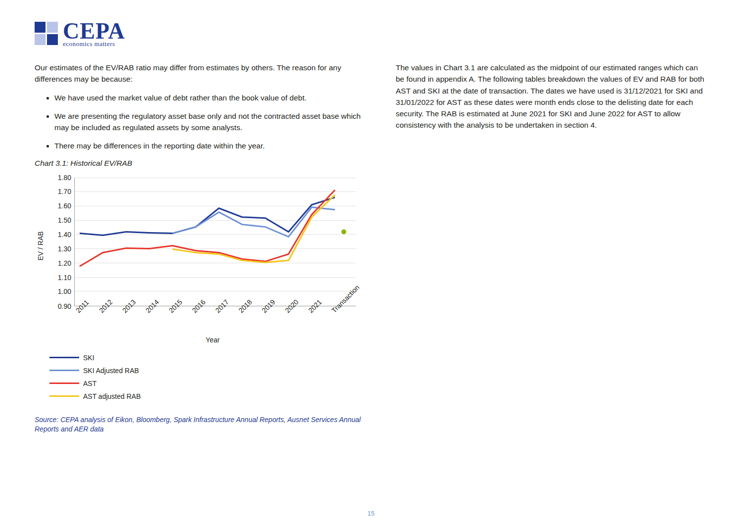CEPA
economics matters
Our estimates of the EV/RAB ratio may differ from estimates by others. The reason for any differences may be because:
We have used the market value of debt rather than the book value of debt.
We are presenting the regulatory asset base only and not the contracted asset base which may be included as regulated assets by some analysts.
There may be differences in the reporting date within the year.
Chart 3.1: Historical EV/RAB
EV / RAB
1.80
1.70
1.60
1.50
1.40
1.30
1.20
1.10
1.00
0.90
2011
2012
2013
2014
2015
2016
2017
2018
2019
2020
2021
Transaction
Year
SKI
SKI Adjusted RAB
AST
AST adjusted RAB
Source: CEPA analysis of Eikon, Bloomberg, Spark Infrastructure Annual Reports, Ausnet Services Annual Reports and AER data
The values in Chart 3.1 are calculated as the midpoint of our estimated ranges which can be found in appendix A. The following tables breakdown the values of EV and RAB for both AST and SKI at the date of transaction. The dates we have used is 31/12/2021 for SKI and 31/01/2022 for AST as these dates were month ends close to the delisting date for each security. The RAB is estimated at June 2021 for SKI and June 2022 for AST to allow consistency with the analysis to be undertaken in section 4.
15